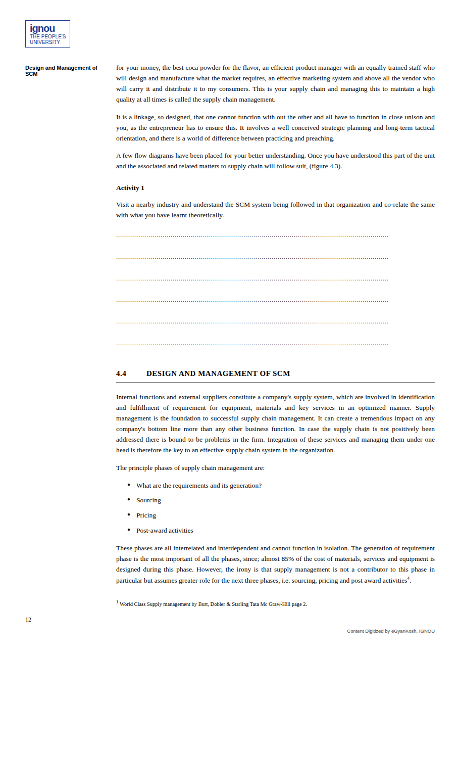ignou
THE PEOPLE'S
UNIVERSITY
Design and Management of SCM
for your money, the best coca powder for the flavor, an efficient product manager with an equally trained staff who will design and manufacture what the market requires, an effective marketing system and above all the vendor who will carry it and distribute it to my consumers. This is your supply chain and managing this to maintain a high quality at all times is called the supply chain management.
It is a linkage, so designed, that one cannot function with out the other and all have to function in close unison and you, as the entrepreneur has to ensure this. It involves a well conceived strategic planning and long-term tactical orientation, and there is a world of difference between practicing and preaching.
A few flow diagrams have been placed for your better understanding. Once you have understood this part of the unit and the associated and related matters to supply chain will follow suit, (figure 4.3).
Activity 1
Visit a nearby industry and understand the SCM system being followed in that organization and co-relate the same with what you have learnt theoretically.
.......................................................................................................................................
.......................................................................................................................................
.......................................................................................................................................
.......................................................................................................................................
.......................................................................................................................................
.......................................................................................................................................
4.4 DESIGN AND MANAGEMENT OF SCM
Internal functions and external suppliers constitute a company's supply system, which are involved in identification and fulfillment of requirement for equipment, materials and key services in an optimized manner. Supply management is the foundation to successful supply chain management. It can create a tremendous impact on any company's bottom line more than any other business function. In case the supply chain is not positively been addressed there is bound to be problems in the firm. Integration of these services and managing them under one head is therefore the key to an effective supply chain system in the organization.
The principle phases of supply chain management are:
What are the requirements and its generation?
Sourcing
Pricing
Post-award activities
These phases are all interrelated and interdependent and cannot function in isolation. The generation of requirement phase is the most important of all the phases, since; almost 85% of the cost of materials, services and equipment is designed during this phase. However, the irony is that supply management is not a contributor to this phase in particular but assumes greater role for the next three phases, i.e. sourcing, pricing and post award activities4.
1 World Class Supply management by Burt, Dobler & Starling Tata Mc Graw-Hill page 2.
12
Content Digitized by eGyanKosh, IGNOU